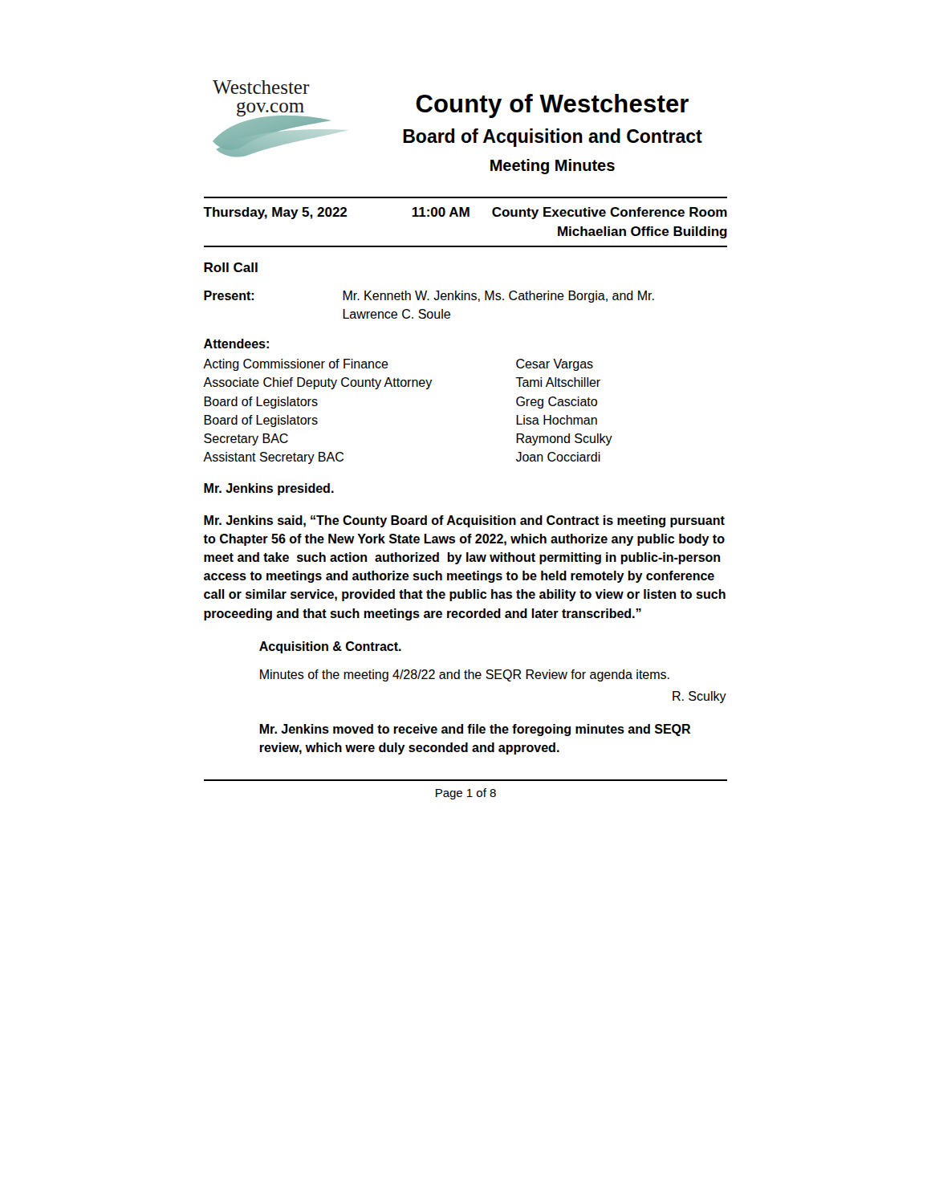Westchestergov.com
County of Westchester
Board of Acquisition and Contract
Meeting Minutes
Thursday, May 5, 2022
11:00 AM
County Executive Conference Room Michaelian Office Building
Roll Call
| Present: | Mr. Kenneth W. Jenkins, Ms. Catherine Borgia, and Mr. Lawrence C. Soule |
Attendees:
| Acting Commissioner of Finance | Cesar Vargas |
| Associate Chief Deputy County Attorney | Tami Altschiller |
| Board of Legislators | Greg Casciato |
| Board of Legislators | Lisa Hochman |
| Secretary BAC | Raymond Sculky |
| Assistant Secretary BAC | Joan Cocciardi |
Mr. Jenkins presided.
Mr. Jenkins said, “The County Board of Acquisition and Contract is meeting pursuant to Chapter 56 of the New York State Laws of 2022, which authorize any public body to meet and take such action authorized by law without permitting in public-in-person access to meetings and authorize such meetings to be held remotely by conference call or similar service, provided that the public has the ability to view or listen to such proceeding and that such meetings are recorded and later transcribed.”
Acquisition & Contract.
Minutes of the meeting 4/28/22 and the SEQR Review for agenda items.
R. Sculky
Mr. Jenkins moved to receive and file the foregoing minutes and SEQR review, which were duly seconded and approved.
Page 1 of 8